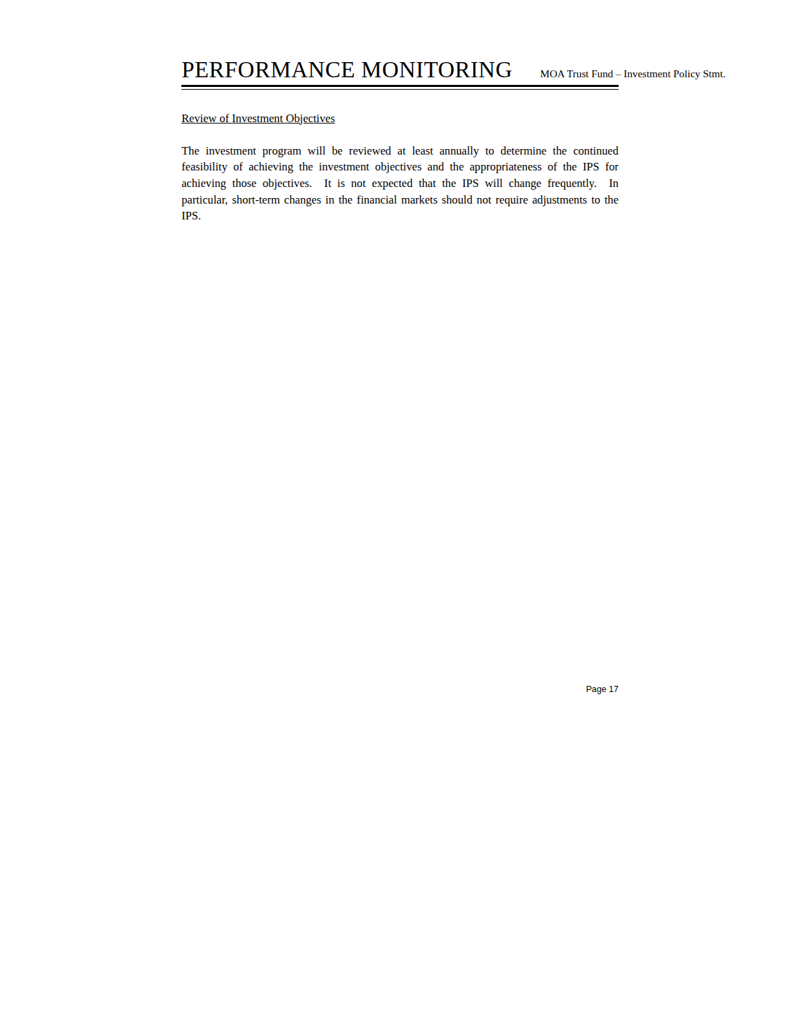PERFORMANCE MONITORING MOA Trust Fund – Investment Policy Stmt.
Review of Investment Objectives
The investment program will be reviewed at least annually to determine the continued feasibility of achieving the investment objectives and the appropriateness of the IPS for achieving those objectives. It is not expected that the IPS will change frequently. In particular, short-term changes in the financial markets should not require adjustments to the IPS.
Page 17